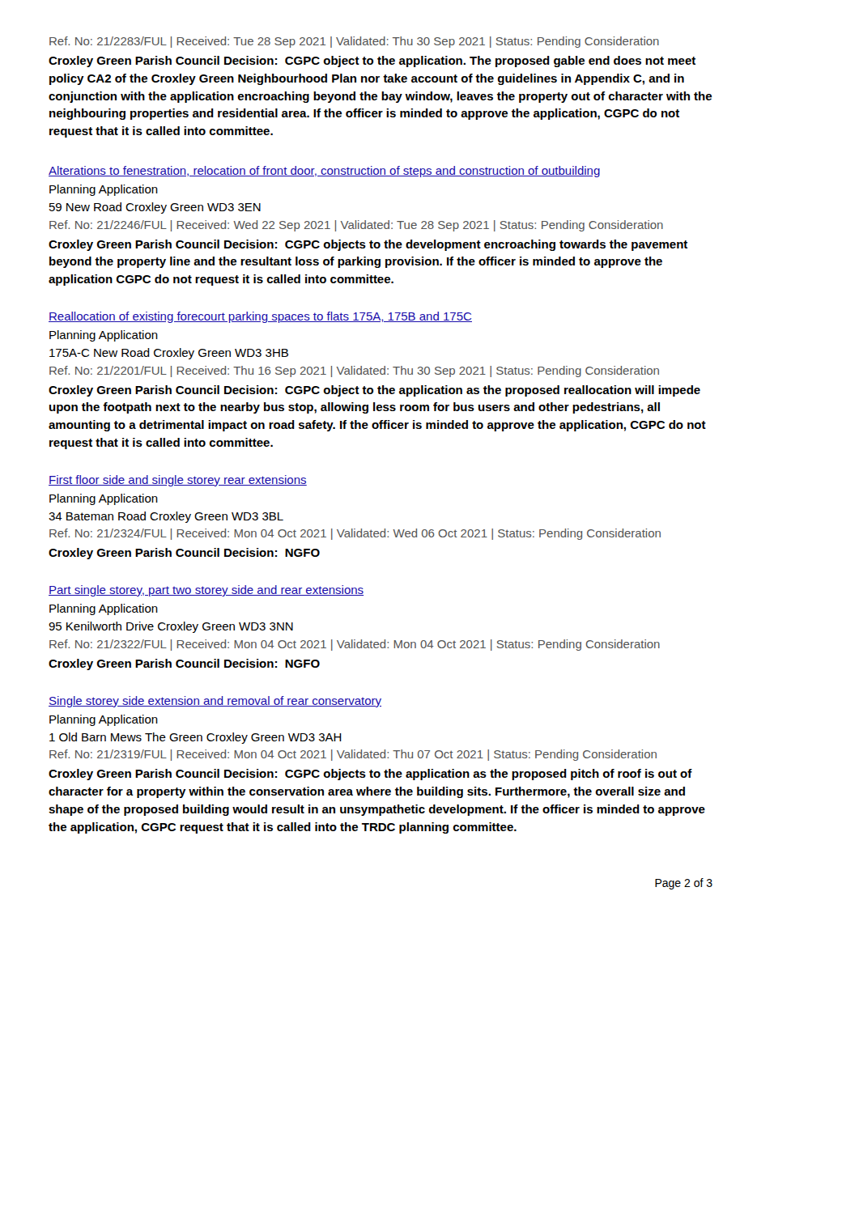Ref. No: 21/2283/FUL | Received: Tue 28 Sep 2021 | Validated: Thu 30 Sep 2021 | Status: Pending Consideration
Croxley Green Parish Council Decision: CGPC object to the application. The proposed gable end does not meet policy CA2 of the Croxley Green Neighbourhood Plan nor take account of the guidelines in Appendix C, and in conjunction with the application encroaching beyond the bay window, leaves the property out of character with the neighbouring properties and residential area. If the officer is minded to approve the application, CGPC do not request that it is called into committee.
Alterations to fenestration, relocation of front door, construction of steps and construction of outbuilding
Planning Application
59 New Road Croxley Green WD3 3EN
Ref. No: 21/2246/FUL | Received: Wed 22 Sep 2021 | Validated: Tue 28 Sep 2021 | Status: Pending Consideration
Croxley Green Parish Council Decision: CGPC objects to the development encroaching towards the pavement beyond the property line and the resultant loss of parking provision. If the officer is minded to approve the application CGPC do not request it is called into committee.
Reallocation of existing forecourt parking spaces to flats 175A, 175B and 175C
Planning Application
175A-C New Road Croxley Green WD3 3HB
Ref. No: 21/2201/FUL | Received: Thu 16 Sep 2021 | Validated: Thu 30 Sep 2021 | Status: Pending Consideration
Croxley Green Parish Council Decision: CGPC object to the application as the proposed reallocation will impede upon the footpath next to the nearby bus stop, allowing less room for bus users and other pedestrians, all amounting to a detrimental impact on road safety. If the officer is minded to approve the application, CGPC do not request that it is called into committee.
First floor side and single storey rear extensions
Planning Application
34 Bateman Road Croxley Green WD3 3BL
Ref. No: 21/2324/FUL | Received: Mon 04 Oct 2021 | Validated: Wed 06 Oct 2021 | Status: Pending Consideration
Croxley Green Parish Council Decision: NGFO
Part single storey, part two storey side and rear extensions
Planning Application
95 Kenilworth Drive Croxley Green WD3 3NN
Ref. No: 21/2322/FUL | Received: Mon 04 Oct 2021 | Validated: Mon 04 Oct 2021 | Status: Pending Consideration
Croxley Green Parish Council Decision: NGFO
Single storey side extension and removal of rear conservatory
Planning Application
1 Old Barn Mews The Green Croxley Green WD3 3AH
Ref. No: 21/2319/FUL | Received: Mon 04 Oct 2021 | Validated: Thu 07 Oct 2021 | Status: Pending Consideration
Croxley Green Parish Council Decision: CGPC objects to the application as the proposed pitch of roof is out of character for a property within the conservation area where the building sits. Furthermore, the overall size and shape of the proposed building would result in an unsympathetic development. If the officer is minded to approve the application, CGPC request that it is called into the TRDC planning committee.
Page 2 of 3